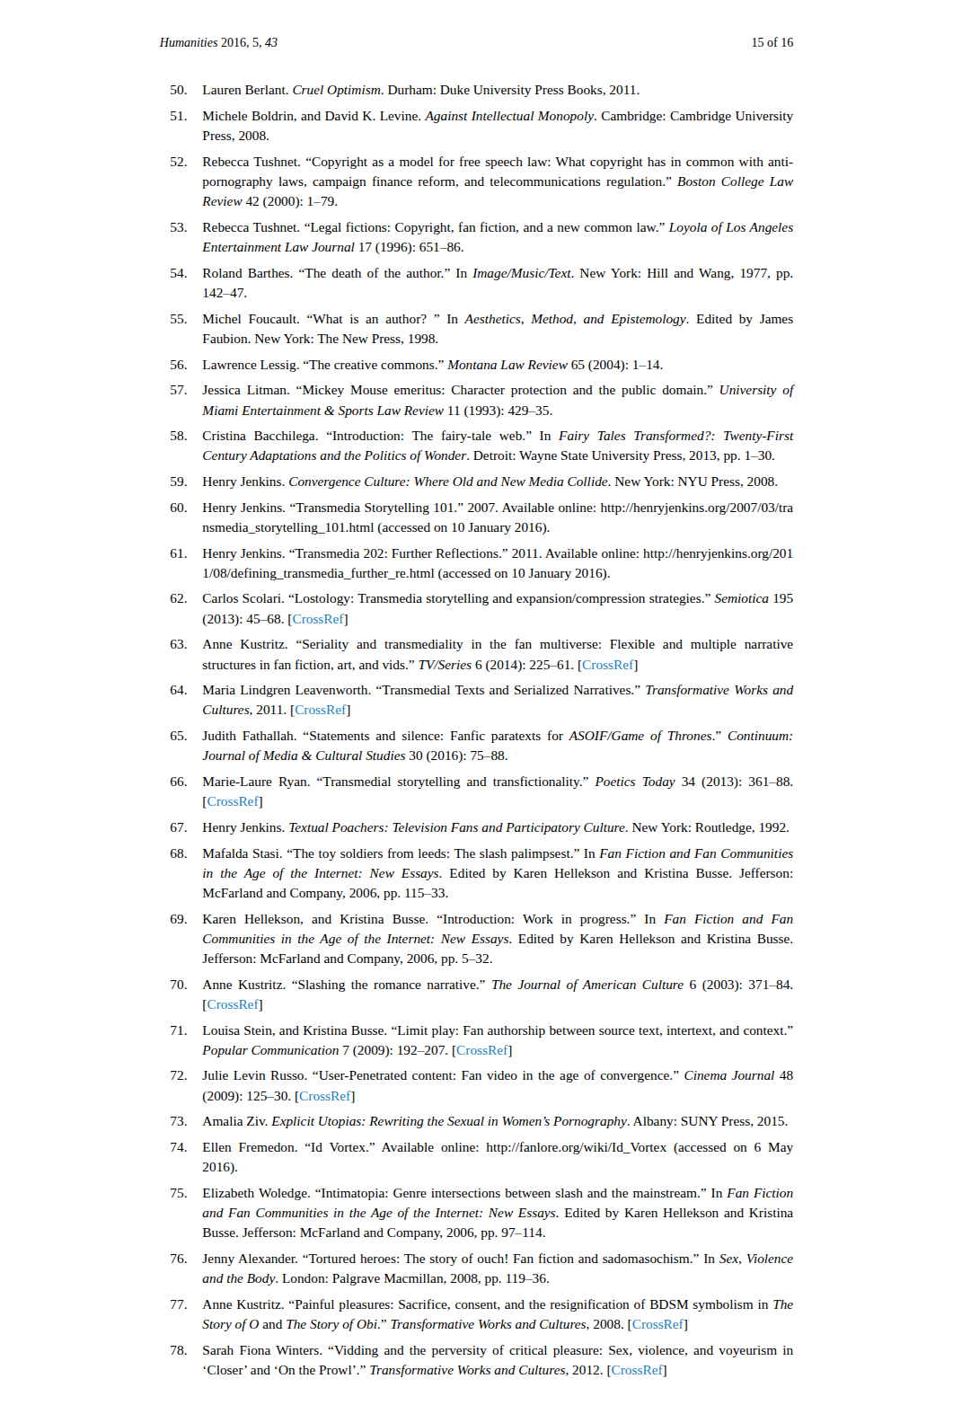Humanities 2016, 5, 43
15 of 16
50. Lauren Berlant. Cruel Optimism. Durham: Duke University Press Books, 2011.
51. Michele Boldrin, and David K. Levine. Against Intellectual Monopoly. Cambridge: Cambridge University Press, 2008.
52. Rebecca Tushnet. “Copyright as a model for free speech law: What copyright has in common with anti-pornography laws, campaign finance reform, and telecommunications regulation.” Boston College Law Review 42 (2000): 1–79.
53. Rebecca Tushnet. “Legal fictions: Copyright, fan fiction, and a new common law.” Loyola of Los Angeles Entertainment Law Journal 17 (1996): 651–86.
54. Roland Barthes. “The death of the author.” In Image/Music/Text. New York: Hill and Wang, 1977, pp. 142–47.
55. Michel Foucault. “What is an author? ” In Aesthetics, Method, and Epistemology. Edited by James Faubion. New York: The New Press, 1998.
56. Lawrence Lessig. “The creative commons.” Montana Law Review 65 (2004): 1–14.
57. Jessica Litman. “Mickey Mouse emeritus: Character protection and the public domain.” University of Miami Entertainment & Sports Law Review 11 (1993): 429–35.
58. Cristina Bacchilega. “Introduction: The fairy-tale web.” In Fairy Tales Transformed?: Twenty-First Century Adaptations and the Politics of Wonder. Detroit: Wayne State University Press, 2013, pp. 1–30.
59. Henry Jenkins. Convergence Culture: Where Old and New Media Collide. New York: NYU Press, 2008.
60. Henry Jenkins. “Transmedia Storytelling 101.” 2007. Available online: http://henryjenkins.org/2007/03/transmedia_storytelling_101.html (accessed on 10 January 2016).
61. Henry Jenkins. “Transmedia 202: Further Reflections.” 2011. Available online: http://henryjenkins.org/2011/08/defining_transmedia_further_re.html (accessed on 10 January 2016).
62. Carlos Scolari. “Lostology: Transmedia storytelling and expansion/compression strategies.” Semiotica 195 (2013): 45–68. [CrossRef]
63. Anne Kustritz. “Seriality and transmediality in the fan multiverse: Flexible and multiple narrative structures in fan fiction, art, and vids.” TV/Series 6 (2014): 225–61. [CrossRef]
64. Maria Lindgren Leavenworth. “Transmedial Texts and Serialized Narratives.” Transformative Works and Cultures, 2011. [CrossRef]
65. Judith Fathallah. “Statements and silence: Fanfic paratexts for ASOIF/Game of Thrones.” Continuum: Journal of Media & Cultural Studies 30 (2016): 75–88.
66. Marie-Laure Ryan. “Transmedial storytelling and transfictionality.” Poetics Today 34 (2013): 361–88. [CrossRef]
67. Henry Jenkins. Textual Poachers: Television Fans and Participatory Culture. New York: Routledge, 1992.
68. Mafalda Stasi. “The toy soldiers from leeds: The slash palimpsest.” In Fan Fiction and Fan Communities in the Age of the Internet: New Essays. Edited by Karen Hellekson and Kristina Busse. Jefferson: McFarland and Company, 2006, pp. 115–33.
69. Karen Hellekson, and Kristina Busse. “Introduction: Work in progress.” In Fan Fiction and Fan Communities in the Age of the Internet: New Essays. Edited by Karen Hellekson and Kristina Busse. Jefferson: McFarland and Company, 2006, pp. 5–32.
70. Anne Kustritz. “Slashing the romance narrative.” The Journal of American Culture 6 (2003): 371–84. [CrossRef]
71. Louisa Stein, and Kristina Busse. “Limit play: Fan authorship between source text, intertext, and context.” Popular Communication 7 (2009): 192–207. [CrossRef]
72. Julie Levin Russo. “User-Penetrated content: Fan video in the age of convergence.” Cinema Journal 48 (2009): 125–30. [CrossRef]
73. Amalia Ziv. Explicit Utopias: Rewriting the Sexual in Women’s Pornography. Albany: SUNY Press, 2015.
74. Ellen Fremedon. “Id Vortex.” Available online: http://fanlore.org/wiki/Id_Vortex (accessed on 6 May 2016).
75. Elizabeth Woledge. “Intimatopia: Genre intersections between slash and the mainstream.” In Fan Fiction and Fan Communities in the Age of the Internet: New Essays. Edited by Karen Hellekson and Kristina Busse. Jefferson: McFarland and Company, 2006, pp. 97–114.
76. Jenny Alexander. “Tortured heroes: The story of ouch! Fan fiction and sadomasochism.” In Sex, Violence and the Body. London: Palgrave Macmillan, 2008, pp. 119–36.
77. Anne Kustritz. “Painful pleasures: Sacrifice, consent, and the resignification of BDSM symbolism in The Story of O and The Story of Obi.” Transformative Works and Cultures, 2008. [CrossRef]
78. Sarah Fiona Winters. “Vidding and the perversity of critical pleasure: Sex, violence, and voyeurism in ‘Closer’ and ‘On the Prowl’.” Transformative Works and Cultures, 2012. [CrossRef]